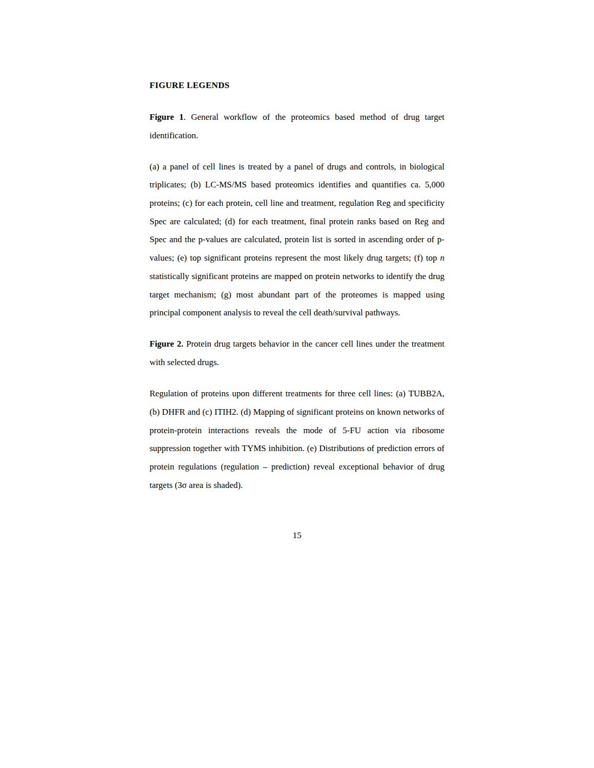FIGURE LEGENDS
Figure 1. General workflow of the proteomics based method of drug target identification.
(a) a panel of cell lines is treated by a panel of drugs and controls, in biological triplicates; (b) LC-MS/MS based proteomics identifies and quantifies ca. 5,000 proteins; (c) for each protein, cell line and treatment, regulation Reg and specificity Spec are calculated; (d) for each treatment, final protein ranks based on Reg and Spec and the p-values are calculated, protein list is sorted in ascending order of p-values; (e) top significant proteins represent the most likely drug targets; (f) top n statistically significant proteins are mapped on protein networks to identify the drug target mechanism; (g) most abundant part of the proteomes is mapped using principal component analysis to reveal the cell death/survival pathways.
Figure 2. Protein drug targets behavior in the cancer cell lines under the treatment with selected drugs.
Regulation of proteins upon different treatments for three cell lines: (a) TUBB2A, (b) DHFR and (c) ITIH2. (d) Mapping of significant proteins on known networks of protein-protein interactions reveals the mode of 5-FU action via ribosome suppression together with TYMS inhibition. (e) Distributions of prediction errors of protein regulations (regulation – prediction) reveal exceptional behavior of drug targets (3σ area is shaded).
15